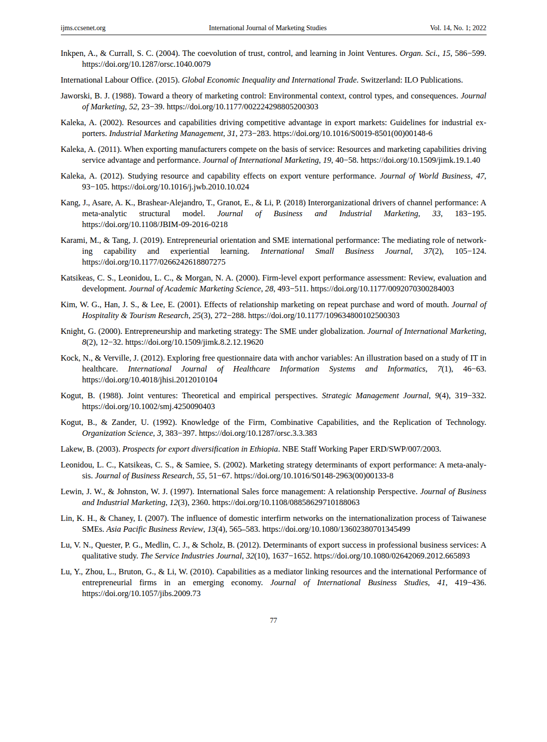ijms.ccsenet.org International Journal of Marketing Studies Vol. 14, No. 1; 2022
Inkpen, A., & Currall, S. C. (2004). The coevolution of trust, control, and learning in Joint Ventures. Organ. Sci., 15, 586−599. https://doi.org/10.1287/orsc.1040.0079
International Labour Office. (2015). Global Economic Inequality and International Trade. Switzerland: ILO Publications.
Jaworski, B. J. (1988). Toward a theory of marketing control: Environmental context, control types, and consequences. Journal of Marketing, 52, 23−39. https://doi.org/10.1177/002224298805200303
Kaleka, A. (2002). Resources and capabilities driving competitive advantage in export markets: Guidelines for industrial exporters. Industrial Marketing Management, 31, 273−283. https://doi.org/10.1016/S0019-8501(00)00148-6
Kaleka, A. (2011). When exporting manufacturers compete on the basis of service: Resources and marketing capabilities driving service advantage and performance. Journal of International Marketing, 19, 40−58. https://doi.org/10.1509/jimk.19.1.40
Kaleka, A. (2012). Studying resource and capability effects on export venture performance. Journal of World Business, 47, 93−105. https://doi.org/10.1016/j.jwb.2010.10.024
Kang, J., Asare, A. K., Brashear-Alejandro, T., Granot, E., & Li, P. (2018) Interorganizational drivers of channel performance: A meta-analytic structural model. Journal of Business and Industrial Marketing, 33, 183−195. https://doi.org/10.1108/JBIM-09-2016-0218
Karami, M., & Tang, J. (2019). Entrepreneurial orientation and SME international performance: The mediating role of networking capability and experiential learning. International Small Business Journal, 37(2), 105−124. https://doi.org/10.1177/0266242618807275
Katsikeas, C. S., Leonidou, L. C., & Morgan, N. A. (2000). Firm-level export performance assessment: Review, evaluation and development. Journal of Academic Marketing Science, 28, 493−511. https://doi.org/10.1177/0092070300284003
Kim, W. G., Han, J. S., & Lee, E. (2001). Effects of relationship marketing on repeat purchase and word of mouth. Journal of Hospitality & Tourism Research, 25(3), 272−288. https://doi.org/10.1177/109634800102500303
Knight, G. (2000). Entrepreneurship and marketing strategy: The SME under globalization. Journal of International Marketing, 8(2), 12−32. https://doi.org/10.1509/jimk.8.2.12.19620
Kock, N., & Verville, J. (2012). Exploring free questionnaire data with anchor variables: An illustration based on a study of IT in healthcare. International Journal of Healthcare Information Systems and Informatics, 7(1), 46−63. https://doi.org/10.4018/jhisi.2012010104
Kogut, B. (1988). Joint ventures: Theoretical and empirical perspectives. Strategic Management Journal, 9(4), 319−332. https://doi.org/10.1002/smj.4250090403
Kogut, B., & Zander, U. (1992). Knowledge of the Firm, Combinative Capabilities, and the Replication of Technology. Organization Science, 3, 383−397. https://doi.org/10.1287/orsc.3.3.383
Lakew, B. (2003). Prospects for export diversification in Ethiopia. NBE Staff Working Paper ERD/SWP/007/2003.
Leonidou, L. C., Katsikeas, C. S., & Samiee, S. (2002). Marketing strategy determinants of export performance: A meta-analysis. Journal of Business Research, 55, 51−67. https://doi.org/10.1016/S0148-2963(00)00133-8
Lewin, J. W., & Johnston, W. J. (1997). International Sales force management: A relationship Perspective. Journal of Business and Industrial Marketing, 12(3), 2360. https://doi.org/10.1108/08858629710188063
Lin, K. H., & Chaney, I. (2007). The influence of domestic interfirm networks on the internationalization process of Taiwanese SMEs. Asia Pacific Business Review, 13(4), 565–583. https://doi.org/10.1080/13602380701345499
Lu, V. N., Quester, P. G., Medlin, C. J., & Scholz, B. (2012). Determinants of export success in professional business services: A qualitative study. The Service Industries Journal, 32(10), 1637−1652. https://doi.org/10.1080/02642069.2012.665893
Lu, Y., Zhou, L., Bruton, G., & Li, W. (2010). Capabilities as a mediator linking resources and the international Performance of entrepreneurial firms in an emerging economy. Journal of International Business Studies, 41, 419−436. https://doi.org/10.1057/jibs.2009.73
77